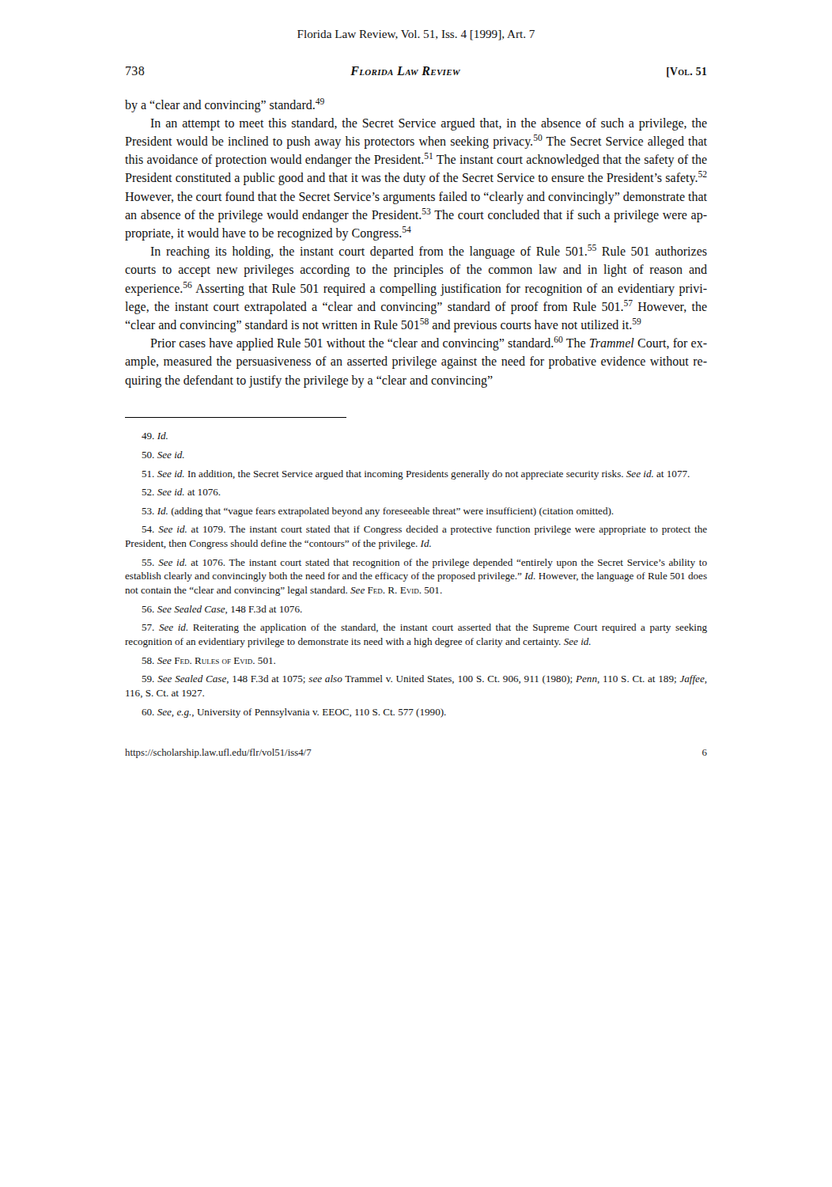Florida Law Review, Vol. 51, Iss. 4 [1999], Art. 7
738 Florida Law Review [Vol. 51
by a “clear and convincing” standard.49
In an attempt to meet this standard, the Secret Service argued that, in the absence of such a privilege, the President would be inclined to push away his protectors when seeking privacy.50 The Secret Service alleged that this avoidance of protection would endanger the President.51 The instant court acknowledged that the safety of the President constituted a public good and that it was the duty of the Secret Service to ensure the President’s safety.52 However, the court found that the Secret Service’s arguments failed to “clearly and convincingly” demonstrate that an absence of the privilege would endanger the President.53 The court concluded that if such a privilege were appropriate, it would have to be recognized by Congress.54
In reaching its holding, the instant court departed from the language of Rule 501.55 Rule 501 authorizes courts to accept new privileges according to the principles of the common law and in light of reason and experience.56 Asserting that Rule 501 required a compelling justification for recognition of an evidentiary privilege, the instant court extrapolated a “clear and convincing” standard of proof from Rule 501.57 However, the “clear and convincing” standard is not written in Rule 50158 and previous courts have not utilized it.59
Prior cases have applied Rule 501 without the “clear and convincing” standard.60 The Trammel Court, for example, measured the persuasiveness of an asserted privilege against the need for probative evidence without requiring the defendant to justify the privilege by a “clear and convincing”
49. Id.
50. See id.
51. See id. In addition, the Secret Service argued that incoming Presidents generally do not appreciate security risks. See id. at 1077.
52. See id. at 1076.
53. Id. (adding that “vague fears extrapolated beyond any foreseeable threat” were insufficient) (citation omitted).
54. See id. at 1079. The instant court stated that if Congress decided a protective function privilege were appropriate to protect the President, then Congress should define the “contours” of the privilege. Id.
55. See id. at 1076. The instant court stated that recognition of the privilege depended “entirely upon the Secret Service’s ability to establish clearly and convincingly both the need for and the efficacy of the proposed privilege.” Id. However, the language of Rule 501 does not contain the “clear and convincing” legal standard. See Fed. R. Evid. 501.
56. See Sealed Case, 148 F.3d at 1076.
57. See id. Reiterating the application of the standard, the instant court asserted that the Supreme Court required a party seeking recognition of an evidentiary privilege to demonstrate its need with a high degree of clarity and certainty. See id.
58. See Fed. Rules of Evid. 501.
59. See Sealed Case, 148 F.3d at 1075; see also Trammel v. United States, 100 S. Ct. 906, 911 (1980); Penn, 110 S. Ct. at 189; Jaffee, 116, S. Ct. at 1927.
60. See, e.g., University of Pennsylvania v. EEOC, 110 S. Ct. 577 (1990).
https://scholarship.law.ufl.edu/flr/vol51/iss4/7 6